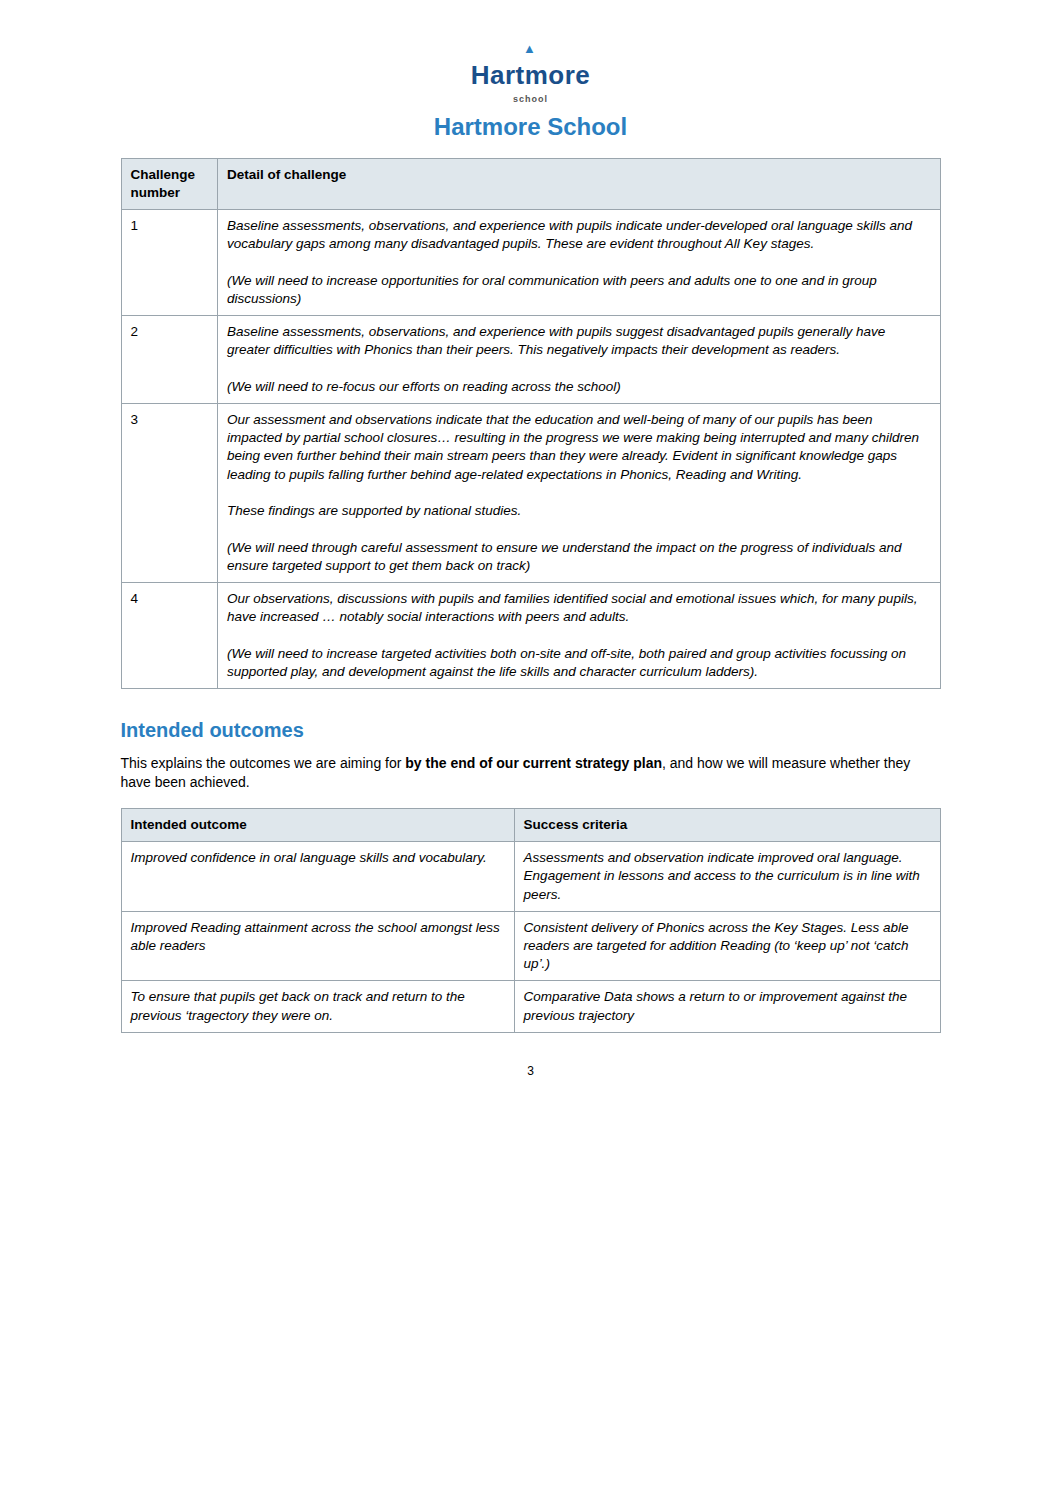▲ Hartmore School
Hartmore School
| Challenge number | Detail of challenge |
| --- | --- |
| 1 | Baseline assessments, observations, and experience with pupils indicate under-developed oral language skills and vocabulary gaps among many disadvantaged pupils. These are evident throughout All Key stages. (We will need to increase opportunities for oral communication with peers and adults one to one and in group discussions) |
| 2 | Baseline assessments, observations, and experience with pupils suggest disadvantaged pupils generally have greater difficulties with Phonics than their peers. This negatively impacts their development as readers. (We will need to re-focus our efforts on reading across the school) |
| 3 | Our assessment and observations indicate that the education and well-being of many of our pupils has been impacted by partial school closures… resulting in the progress we were making being interrupted and many children being even further behind their main stream peers than they were already. Evident in significant knowledge gaps leading to pupils falling further behind age-related expectations in Phonics, Reading and Writing. These findings are supported by national studies. (We will need through careful assessment to ensure we understand the impact on the progress of individuals and ensure targeted support to get them back on track) |
| 4 | Our observations, discussions with pupils and families identified social and emotional issues which, for many pupils, have increased … notably social interactions with peers and adults. (We will need to increase targeted activities both on-site and off-site, both paired and group activities focussing on supported play, and development against the life skills and character curriculum ladders). |
Intended outcomes
This explains the outcomes we are aiming for by the end of our current strategy plan, and how we will measure whether they have been achieved.
| Intended outcome | Success criteria |
| --- | --- |
| Improved confidence in oral language skills and vocabulary. | Assessments and observation indicate improved oral language. Engagement in lessons and access to the curriculum is in line with peers. |
| Improved Reading attainment across the school amongst less able readers | Consistent delivery of Phonics across the Key Stages. Less able readers are targeted for addition Reading (to ‘keep up’ not ‘catch up’.) |
| To ensure that pupils get back on track and return to the previous ‘tragectory they were on. | Comparative Data shows a return to or improvement against the previous trajectory |
3